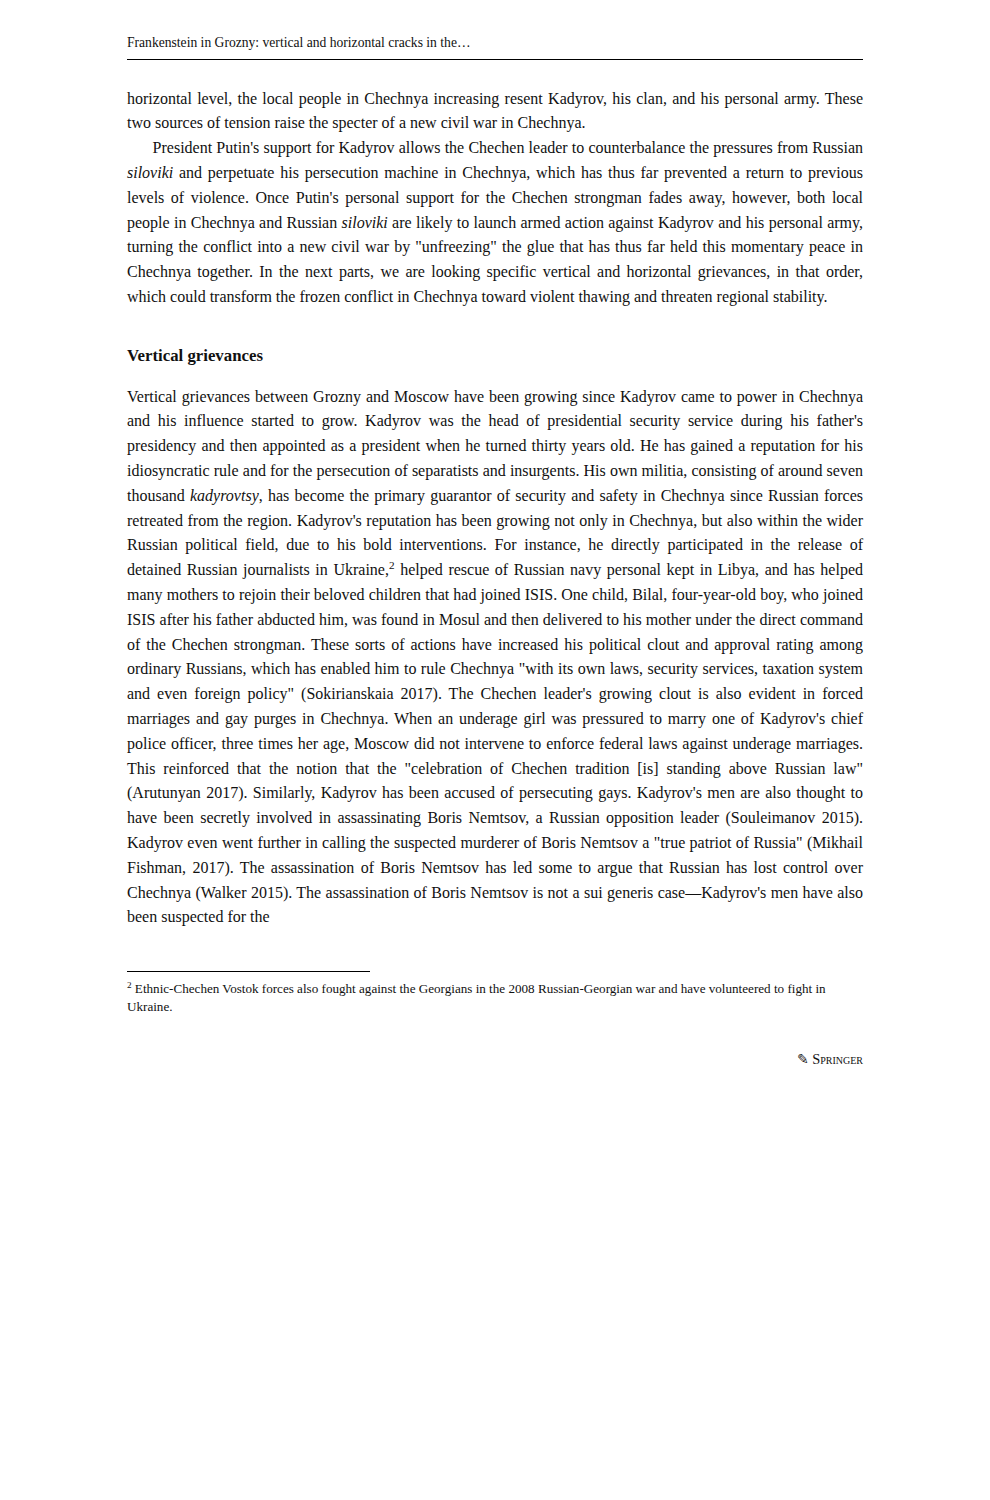Frankenstein in Grozny: vertical and horizontal cracks in the…
horizontal level, the local people in Chechnya increasing resent Kadyrov, his clan, and his personal army. These two sources of tension raise the specter of a new civil war in Chechnya.
President Putin's support for Kadyrov allows the Chechen leader to counterbalance the pressures from Russian siloviki and perpetuate his persecution machine in Chechnya, which has thus far prevented a return to previous levels of violence. Once Putin's personal support for the Chechen strongman fades away, however, both local people in Chechnya and Russian siloviki are likely to launch armed action against Kadyrov and his personal army, turning the conflict into a new civil war by "unfreezing" the glue that has thus far held this momentary peace in Chechnya together. In the next parts, we are looking specific vertical and horizontal grievances, in that order, which could transform the frozen conflict in Chechnya toward violent thawing and threaten regional stability.
Vertical grievances
Vertical grievances between Grozny and Moscow have been growing since Kadyrov came to power in Chechnya and his influence started to grow. Kadyrov was the head of presidential security service during his father's presidency and then appointed as a president when he turned thirty years old. He has gained a reputation for his idiosyncratic rule and for the persecution of separatists and insurgents. His own militia, consisting of around seven thousand kadyrovtsy, has become the primary guarantor of security and safety in Chechnya since Russian forces retreated from the region. Kadyrov's reputation has been growing not only in Chechnya, but also within the wider Russian political field, due to his bold interventions. For instance, he directly participated in the release of detained Russian journalists in Ukraine,2 helped rescue of Russian navy personal kept in Libya, and has helped many mothers to rejoin their beloved children that had joined ISIS. One child, Bilal, four-year-old boy, who joined ISIS after his father abducted him, was found in Mosul and then delivered to his mother under the direct command of the Chechen strongman. These sorts of actions have increased his political clout and approval rating among ordinary Russians, which has enabled him to rule Chechnya "with its own laws, security services, taxation system and even foreign policy" (Sokirianskaia 2017). The Chechen leader's growing clout is also evident in forced marriages and gay purges in Chechnya. When an underage girl was pressured to marry one of Kadyrov's chief police officer, three times her age, Moscow did not intervene to enforce federal laws against underage marriages. This reinforced that the notion that the "celebration of Chechen tradition [is] standing above Russian law" (Arutunyan 2017). Similarly, Kadyrov has been accused of persecuting gays. Kadyrov's men are also thought to have been secretly involved in assassinating Boris Nemtsov, a Russian opposition leader (Souleimanov 2015). Kadyrov even went further in calling the suspected murderer of Boris Nemtsov a "true patriot of Russia" (Mikhail Fishman, 2017). The assassination of Boris Nemtsov has led some to argue that Russian has lost control over Chechnya (Walker 2015). The assassination of Boris Nemtsov is not a sui generis case—Kadyrov's men have also been suspected for the
2 Ethnic-Chechen Vostok forces also fought against the Georgians in the 2008 Russian-Georgian war and have volunteered to fight in Ukraine.
✎ Springer